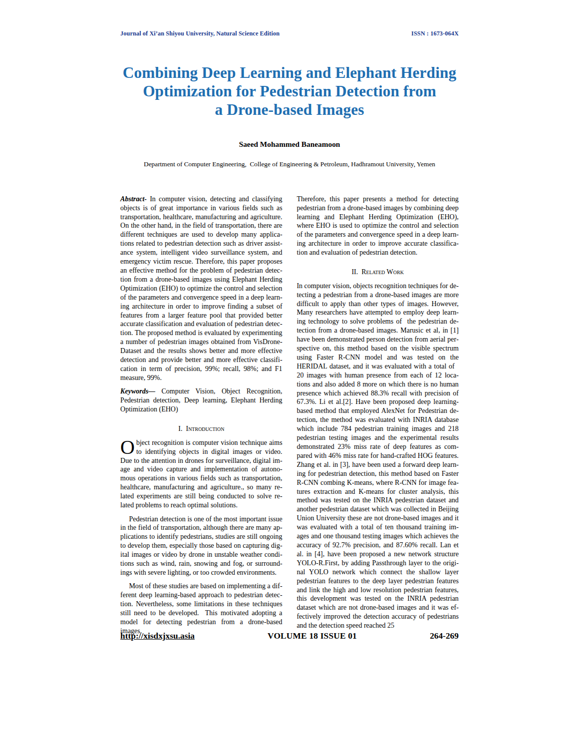Journal of Xi’an Shiyou University, Natural Science Edition
ISSN : 1673-064X
Combining Deep Learning and Elephant Herding
Optimization for Pedestrian Detection from
a Drone-based Images
Saeed Mohammed Baneamoon
Department of Computer Engineering, College of Engineering & Petroleum, Hadhramout University, Yemen
Abstract- In computer vision, detecting and classifying objects is of great importance in various fields such as transportation, healthcare, manufacturing and agriculture. On the other hand, in the field of transportation, there are different techniques are used to develop many applications related to pedestrian detection such as driver assistance system, intelligent video surveillance system, and emergency victim rescue. Therefore, this paper proposes an effective method for the problem of pedestrian detection from a drone-based images using Elephant Herding Optimization (EHO) to optimize the control and selection of the parameters and convergence speed in a deep learning architecture in order to improve finding a subset of features from a larger feature pool that provided better accurate classification and evaluation of pedestrian detection. The proposed method is evaluated by experimenting a number of pedestrian images obtained from VisDrone-Dataset and the results shows better and more effective detection and provide better and more effective classification in term of precision, 99%; recall, 98%; and F1 measure, 99%.
Keywords— Computer Vision, Object Recognition, Pedestrian detection, Deep learning, Elephant Herding Optimization (EHO)
I. Introduction
Object recognition is computer vision technique aims to identifying objects in digital images or video. Due to the attention in drones for surveillance, digital image and video capture and implementation of autonomous operations in various fields such as transportation, healthcare, manufacturing and agriculture., so many related experiments are still being conducted to solve related problems to reach optimal solutions.
Pedestrian detection is one of the most important issue in the field of transportation, although there are many applications to identify pedestrians, studies are still ongoing to develop them, especially those based on capturing digital images or video by drone in unstable weather conditions such as wind, rain, snowing and fog, or surroundings with severe lighting, or too crowded environments.
Most of these studies are based on implementing a different deep learning-based approach to pedestrian detection. Nevertheless, some limitations in these techniques still need to be developed. This motivated adopting a model for detecting pedestrian from a drone-based images.
Therefore, this paper presents a method for detecting pedestrian from a drone-based images by combining deep learning and Elephant Herding Optimization (EHO), where EHO is used to optimize the control and selection of the parameters and convergence speed in a deep learning architecture in order to improve accurate classification and evaluation of pedestrian detection.
II. Related Work
In computer vision, objects recognition techniques for detecting a pedestrian from a drone-based images are more difficult to apply than other types of images. However, Many researchers have attempted to employ deep learning technology to solve problems of the pedestrian detection from a drone-based images. Marusic et al, in [1] have been demonstrated person detection from aerial perspective on, this method based on the visible spectrum using Faster R-CNN model and was tested on the HERIDAL dataset, and it was evaluated with a total of 20 images with human presence from each of 12 locations and also added 8 more on which there is no human presence which achieved 88.3% recall with precision of 67.3%. Li et al.[2]. Have been proposed deep learning-based method that employed AlexNet for Pedestrian detection, the method was evaluated with INRIA database which include 784 pedestrian training images and 218 pedestrian testing images and the experimental results demonstrated 23% miss rate of deep features as compared with 46% miss rate for hand-crafted HOG features. Zhang et al. in [3], have been used a forward deep learning for pedestrian detection, this method based on Faster R-CNN combing K-means, where R-CNN for image features extraction and K-means for cluster analysis, this method was tested on the INRIA pedestrian dataset and another pedestrian dataset which was collected in Beijing Union University these are not drone-based images and it was evaluated with a total of ten thousand training images and one thousand testing images which achieves the accuracy of 92.7% precision, and 87.60% recall. Lan et al. in [4], have been proposed a new network structure YOLO-R.First, by adding Passthrough layer to the original YOLO network which connect the shallow layer pedestrian features to the deep layer pedestrian features and link the high and low resolution pedestrian features, this development was tested on the INRIA pedestrian dataset which are not drone-based images and it was effectively improved the detection accuracy of pedestrians and the detection speed reached 25
http://xisdxjxsu.asia
VOLUME 18 ISSUE 01
264-269